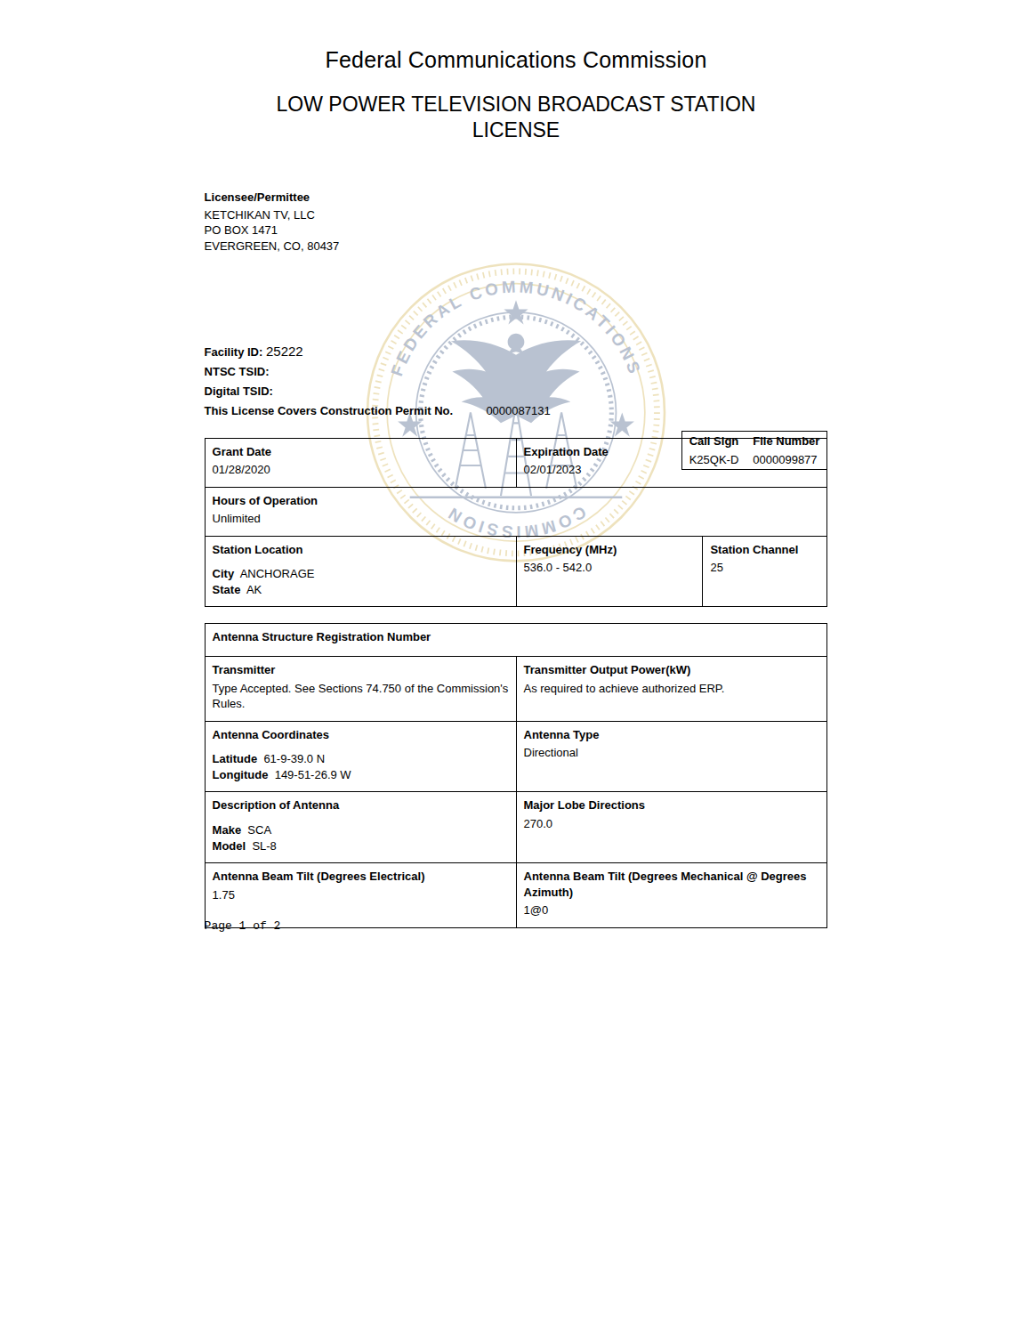FEDERAL COMMUNICATIONS COMMISSION
Federal Communications Commission
LOW POWER TELEVISION BROADCAST STATION LICENSE
Licensee/Permittee
KETCHIKAN TV, LLC
PO BOX 1471
EVERGREEN, CO, 80437
| Call Sign | File Number |
| --- | --- |
| K25QK-D | 0000099877 |
Facility ID: 25222
NTSC TSID:
Digital TSID:
This License Covers Construction Permit No.
0000087131
| Grant Date 01/28/2020 | Expiration Date 02/01/2023 |
| Hours of Operation Unlimited |
| Station Location City ANCHORAGE State AK | Frequency (MHz) 536.0 - 542.0 | Station Channel 25 |
| Antenna Structure Registration Number |
| Transmitter Type Accepted. See Sections 74.750 of the Commission's Rules. | Transmitter Output Power(kW) As required to achieve authorized ERP. |
| Antenna Coordinates Latitude 61-9-39.0 N Longitude 149-51-26.9 W | Antenna Type Directional |
| Description of Antenna Make SCA Model SL-8 | Major Lobe Directions 270.0 |
| Antenna Beam Tilt (Degrees Electrical) 1.75 | Antenna Beam Tilt (Degrees Mechanical @ Degrees Azimuth) 1@0 |
Page 1 of 2